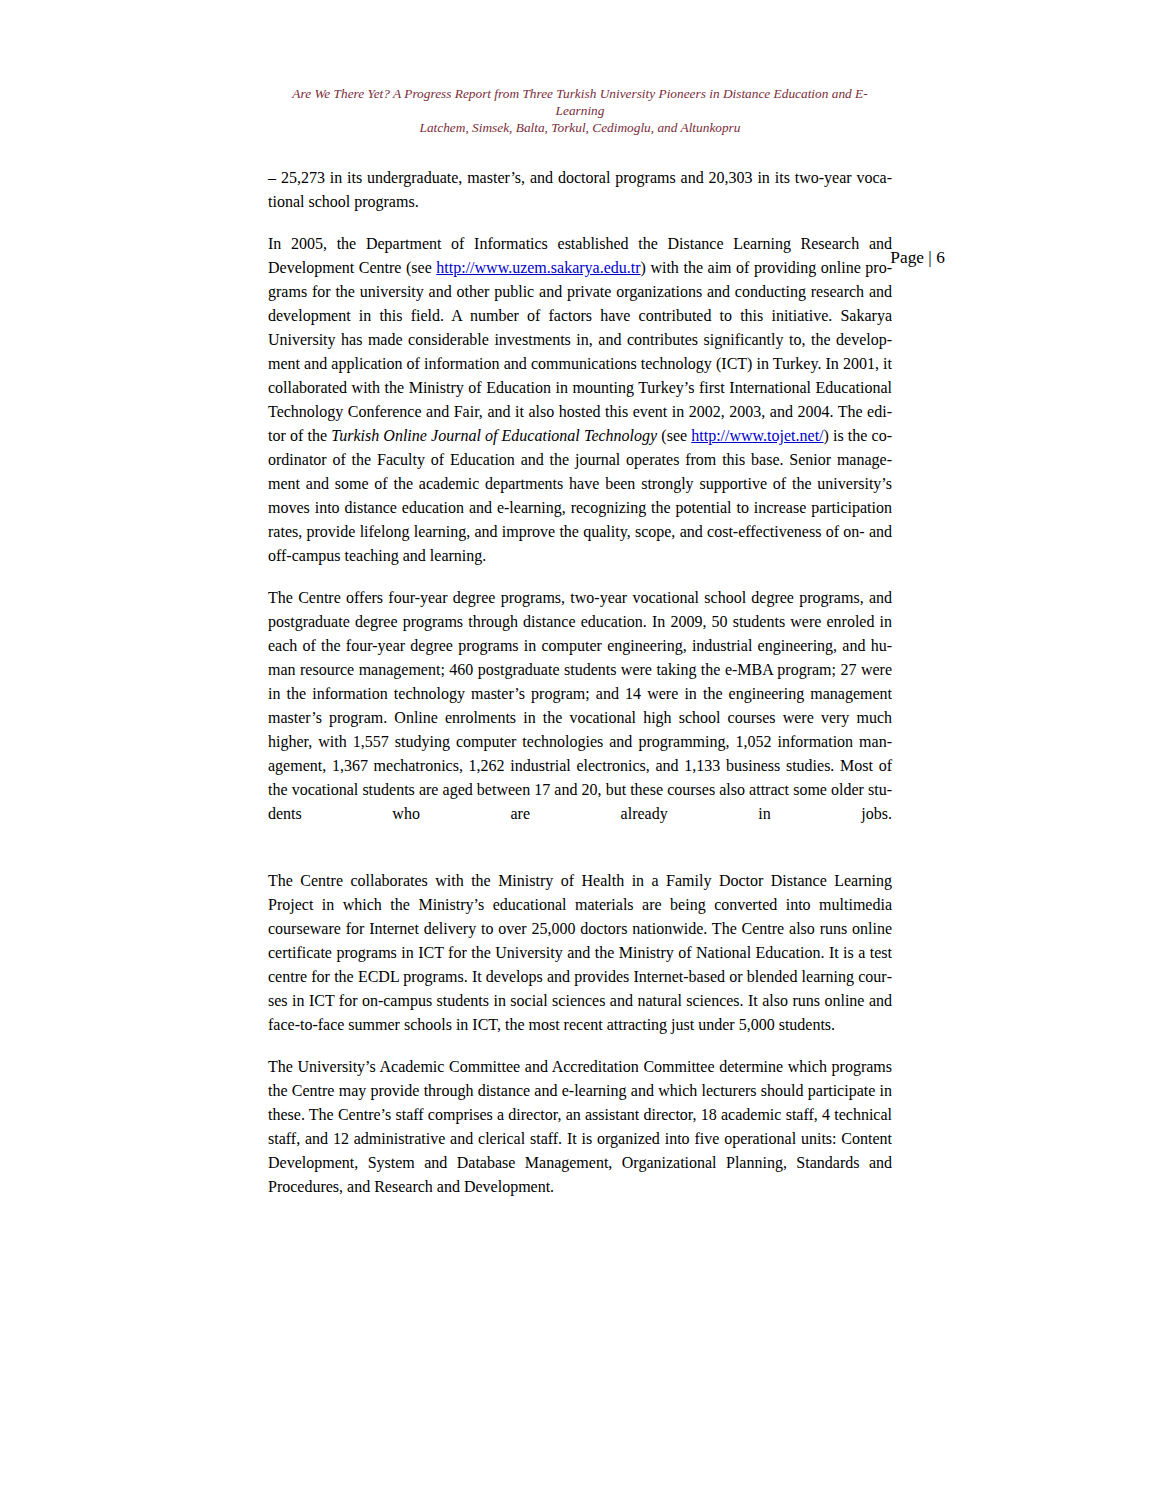Are We There Yet? A Progress Report from Three Turkish University Pioneers in Distance Education and E-Learning Latchem, Simsek, Balta, Torkul, Cedimoglu, and Altunkopru
Page | 6
– 25,273 in its undergraduate, master’s, and doctoral programs and 20,303 in its two-year vocational school programs.
In 2005, the Department of Informatics established the Distance Learning Research and Development Centre (see http://www.uzem.sakarya.edu.tr) with the aim of providing online programs for the university and other public and private organizations and conducting research and development in this field. A number of factors have contributed to this initiative. Sakarya University has made considerable investments in, and contributes significantly to, the development and application of information and communications technology (ICT) in Turkey. In 2001, it collaborated with the Ministry of Education in mounting Turkey’s first International Educational Technology Conference and Fair, and it also hosted this event in 2002, 2003, and 2004. The editor of the Turkish Online Journal of Educational Technology (see http://www.tojet.net/) is the coordinator of the Faculty of Education and the journal operates from this base. Senior management and some of the academic departments have been strongly supportive of the university’s moves into distance education and e-learning, recognizing the potential to increase participation rates, provide lifelong learning, and improve the quality, scope, and cost-effectiveness of on- and off-campus teaching and learning.
The Centre offers four-year degree programs, two-year vocational school degree programs, and postgraduate degree programs through distance education. In 2009, 50 students were enroled in each of the four-year degree programs in computer engineering, industrial engineering, and human resource management; 460 postgraduate students were taking the e-MBA program; 27 were in the information technology master’s program; and 14 were in the engineering management master’s program. Online enrolments in the vocational high school courses were very much higher, with 1,557 studying computer technologies and programming, 1,052 information management, 1,367 mechatronics, 1,262 industrial electronics, and 1,133 business studies. Most of the vocational students are aged between 17 and 20, but these courses also attract some older students who are already in jobs.
The Centre collaborates with the Ministry of Health in a Family Doctor Distance Learning Project in which the Ministry’s educational materials are being converted into multimedia courseware for Internet delivery to over 25,000 doctors nationwide. The Centre also runs online certificate programs in ICT for the University and the Ministry of National Education. It is a test centre for the ECDL programs. It develops and provides Internet-based or blended learning courses in ICT for on-campus students in social sciences and natural sciences. It also runs online and face-to-face summer schools in ICT, the most recent attracting just under 5,000 students.
The University’s Academic Committee and Accreditation Committee determine which programs the Centre may provide through distance and e-learning and which lecturers should participate in these. The Centre’s staff comprises a director, an assistant director, 18 academic staff, 4 technical staff, and 12 administrative and clerical staff. It is organized into five operational units: Content Development, System and Database Management, Organizational Planning, Standards and Procedures, and Research and Development.